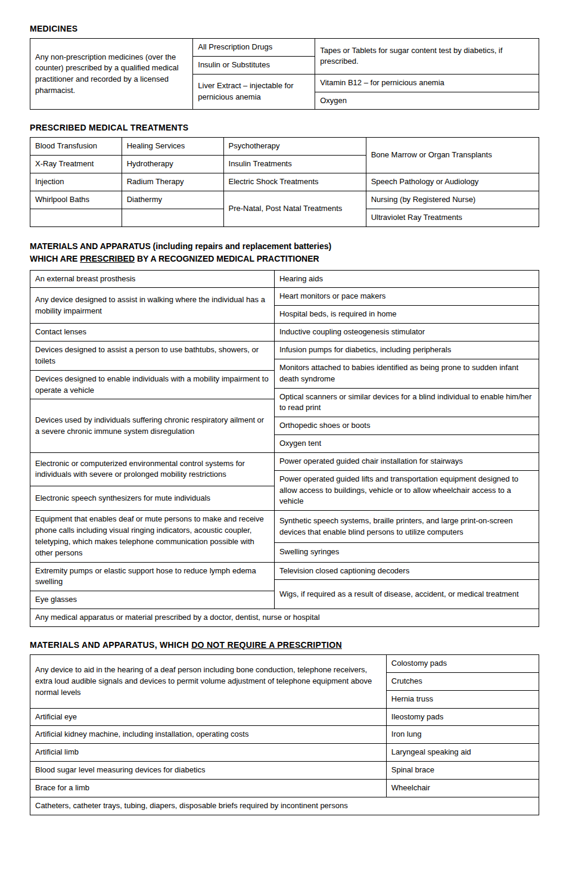MEDICINES
| Any non-prescription medicines (over the counter) prescribed by a qualified medical practitioner and recorded by a licensed pharmacist. | All Prescription Drugs | Tapes or Tablets for sugar content test by diabetics, if prescribed. |
| Insulin or Substitutes |
| Liver Extract – injectable for pernicious anemia | Vitamin B12 – for pernicious anemia |
| Oxygen |
PRESCRIBED MEDICAL TREATMENTS
| Blood Transfusion | Healing Services | Psychotherapy | Bone Marrow or Organ Transplants |
| X-Ray Treatment | Hydrotherapy | Insulin Treatments |
| Injection | Radium Therapy | Electric Shock Treatments | Speech Pathology or Audiology |
| Whirlpool Baths | Diathermy | Pre-Natal, Post Natal Treatments | Nursing (by Registered Nurse) |
| | | Ultraviolet Ray Treatments |
MATERIALS AND APPARATUS (including repairs and replacement batteries)
WHICH ARE PRESCRIBED BY A RECOGNIZED MEDICAL PRACTITIONER
| An external breast prosthesis | Hearing aids |
| Any device designed to assist in walking where the individual has a mobility impairment | Heart monitors or pace makers |
| Hospital beds, is required in home |
| Contact lenses | Inductive coupling osteogenesis stimulator |
| Devices designed to assist a person to use bathtubs, showers, or toilets | Infusion pumps for diabetics, including peripherals |
| Monitors attached to babies identified as being prone to sudden infant death syndrome |
| Devices designed to enable individuals with a mobility impairment to operate a vehicle |
| Optical scanners or similar devices for a blind individual to enable him/her to read print |
| Devices used by individuals suffering chronic respiratory ailment or a severe chronic immune system disregulation |
| Orthopedic shoes or boots |
| Oxygen tent |
| Electronic or computerized environmental control systems for individuals with severe or prolonged mobility restrictions | Power operated guided chair installation for stairways |
| Power operated guided lifts and transportation equipment designed to allow access to buildings, vehicle or to allow wheelchair access to a vehicle |
| Electronic speech synthesizers for mute individuals |
| Equipment that enables deaf or mute persons to make and receive phone calls including visual ringing indicators, acoustic coupler, teletyping, which makes telephone communication possible with other persons | Synthetic speech systems, braille printers, and large print-on-screen devices that enable blind persons to utilize computers |
| Swelling syringes |
| Extremity pumps or elastic support hose to reduce lymph edema swelling | Television closed captioning decoders |
| Wigs, if required as a result of disease, accident, or medical treatment |
| Eye glasses |
| Any medical apparatus or material prescribed by a doctor, dentist, nurse or hospital |
MATERIALS AND APPARATUS, WHICH DO NOT REQUIRE A PRESCRIPTION
| Any device to aid in the hearing of a deaf person including bone conduction, telephone receivers, extra loud audible signals and devices to permit volume adjustment of telephone equipment above normal levels | Colostomy pads |
| Crutches |
| Hernia truss |
| Artificial eye | Ileostomy pads |
| Artificial kidney machine, including installation, operating costs | Iron lung |
| Artificial limb | Laryngeal speaking aid |
| Blood sugar level measuring devices for diabetics | Spinal brace |
| Brace for a limb | Wheelchair |
| Catheters, catheter trays, tubing, diapers, disposable briefs required by incontinent persons |